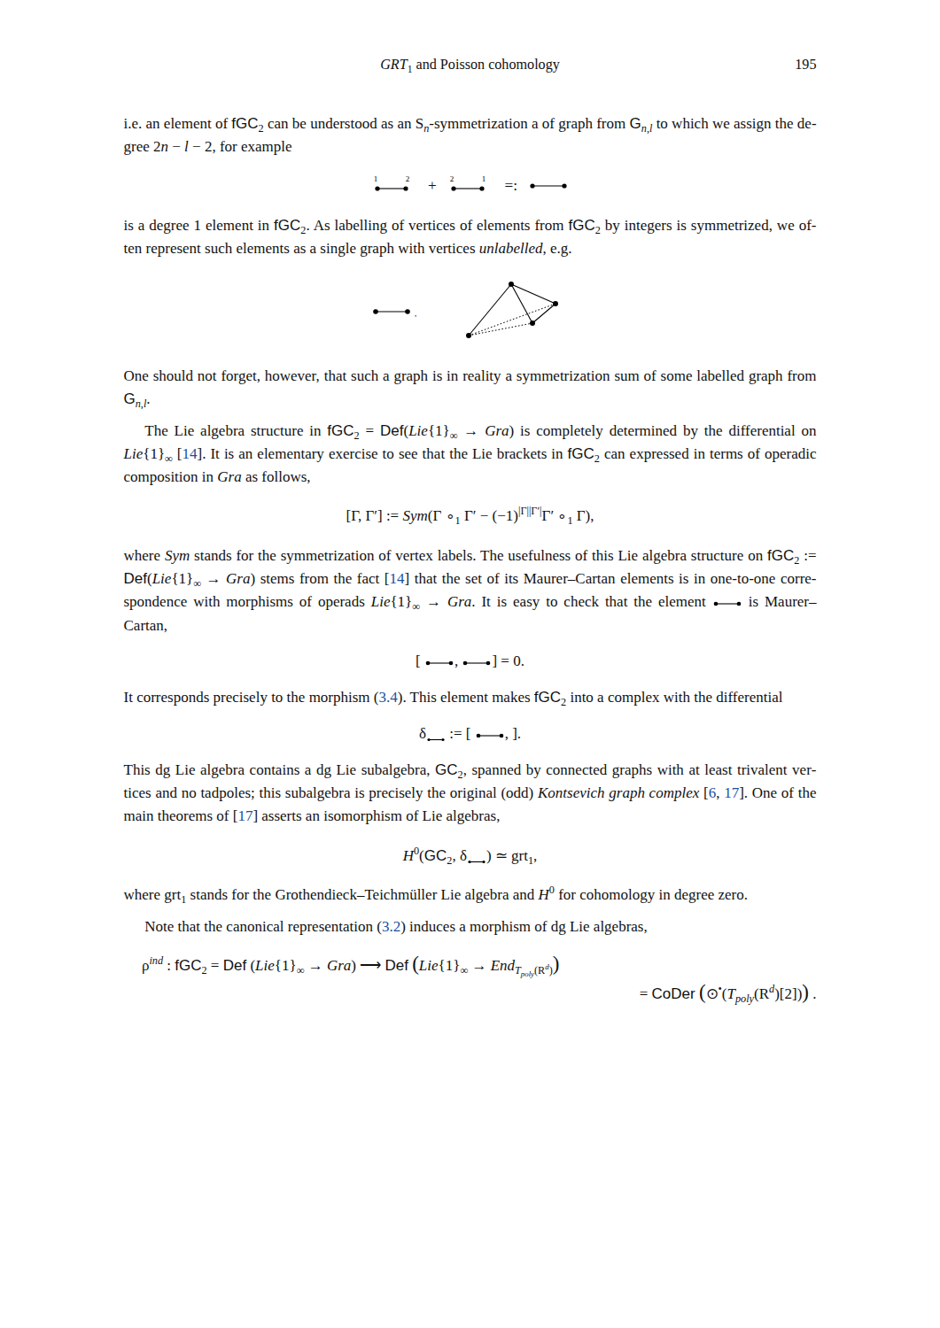GRT1 and Poisson cohomology 195
i.e. an element of fGC2 can be understood as an Sn-symmetrization a of graph from Gn,l to which we assign the degree 2n − l − 2, for example
1 2 + 2 1 =:
is a degree 1 element in fGC2. As labelling of vertices of elements from fGC2 by integers is symmetrized, we often represent such elements as a single graph with vertices unlabelled, e.g.
,
One should not forget, however, that such a graph is in reality a symmetrization sum of some labelled graph from Gn,l.
The Lie algebra structure in fGC2 = Def(Lie{1}∞ → Gra) is completely determined by the differential on Lie{1}∞ [14]. It is an elementary exercise to see that the Lie brackets in fGC2 can expressed in terms of operadic composition in Gra as follows,
[Γ, Γ′] := Sym(Γ ∘1 Γ′ − (−1)|Γ||Γ′|Γ′ ∘1 Γ),
where Sym stands for the symmetrization of vertex labels. The usefulness of this Lie algebra structure on fGC2 := Def(Lie{1}∞ → Gra) stems from the fact [14] that the set of its Maurer–Cartan elements is in one-to-one correspondence with morphisms of operads Lie{1}∞ → Gra. It is easy to check that the element is Maurer–Cartan,
[ , ] = 0.
It corresponds precisely to the morphism (3.4). This element makes fGC2 into a complex with the differential
δ := [ , ].
This dg Lie algebra contains a dg Lie subalgebra, GC2, spanned by connected graphs with at least trivalent vertices and no tadpoles; this subalgebra is precisely the original (odd) Kontsevich graph complex [6, 17]. One of the main theorems of [17] asserts an isomorphism of Lie algebras,
H0(GC2, δ) ≃ grt1,
where grt1 stands for the Grothendieck–Teichmüller Lie algebra and H0 for cohomology in degree zero.
Note that the canonical representation (3.2) induces a morphism of dg Lie algebras,
ρind : fGC2 = Def (Lie{1}∞ → Gra) ⟶ Def (Lie{1}∞ → EndTpoly(Rd))
= CoDer (⊙•(Tpoly(Rd)[2])) .